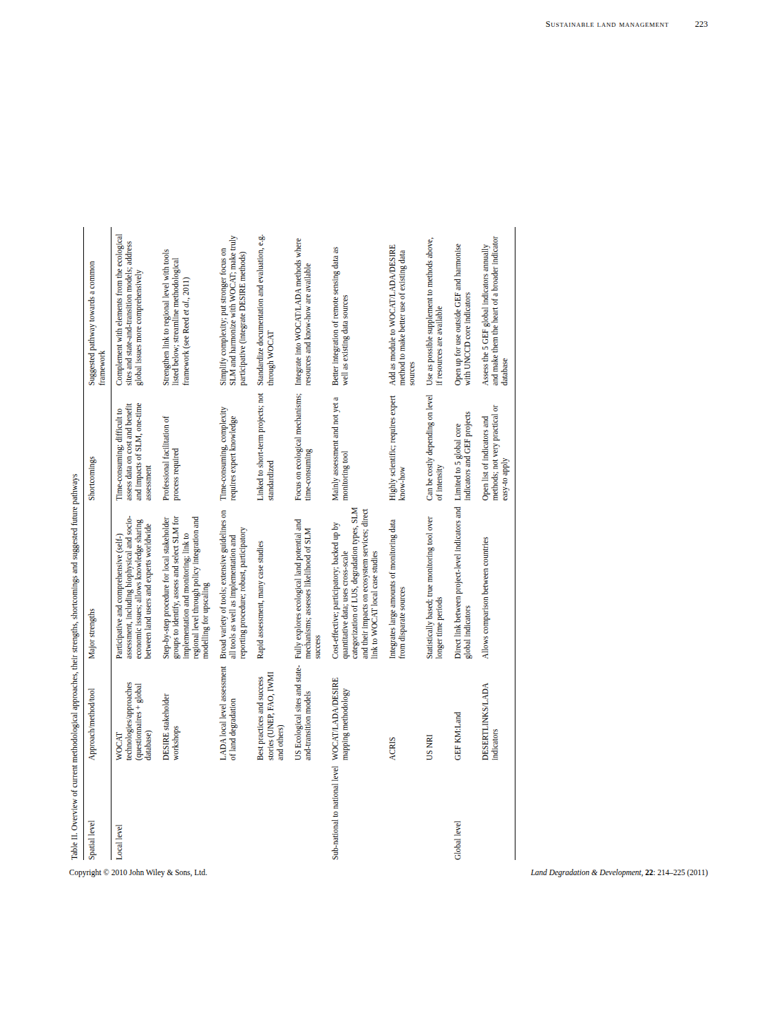Sustainable land management 223
Table II. Overview of current methodological approaches, their strengths, shortcomings and suggested future pathways
| Spatial level | Approach/method/tool | Major strengths | Shortcomings | Suggested pathway towards a common framework |
| --- | --- | --- | --- | --- |
| Local level | WOCAT technologies/approaches (questionnaires + global database) | Participative and comprehensive (self-) assessment, including biophysical and socio-economic issues; allows knowledge sharing between land users and experts worldwide | Time-consuming; difficult to assess data on cost and benefit and impacts of SLM, one-time assessment | Complement with elements from the ecological sites and state-and-transition models; address global issues more comprehensively |
| | DESIRE stakeholder workshops | Step-by-step procedure for local stakeholder groups to identify, assess and select SLM for implementation and monitoring; link to regional level through policy integration and modelling for upscaling | Professional facilitation of process required | Strengthen link to regional level with tools listed below; streamline methodological framework (see Reed et al. , 2011) |
| | LADA local level assessment of land degradation | Broad variety of tools; extensive guidelines on all tools as well as implementation and reporting procedure; robust, participatory | Time-consuming, complexity requires expert knowledge | Simplify complexity; put stronger focus on SLM and harmonize with WOCAT; make truly participative (integrate DESIRE methods) |
| | Best practices and success stories (UNEP, FAO, IWMI and others) | Rapid assessment, many case studies | Linked to short-term projects; not standardized | Standardize documentation and evaluation, e.g. through WOCAT |
| | US Ecological sites and state-and-transition models | Fully explores ecological land potential and mechanisms; assesses likelihood of SLM success | Focus on ecological mechanisms; time-consuming | Integrate into WOCAT/LADA methods where resources and know-how are available |
| Sub-national to national level | WOCAT/LADA/DESIRE mapping methodology | Cost-effective; participatory; backed up by quantitative data; uses cross-scale categorization of LUS, degradation types, SLM and their impacts on ecosystem services; direct link to WOCAT local case studies | Mainly assessment and not yet a monitoring tool | Better integration of remote sensing data as well as existing data sources |
| | ACRIS | Integrates large amounts of monitoring data from disparate sources | Highly scientific; requires expert know-how | Add as module to WOCAT/LADA/DESIRE method to make better use of existing data sources |
| | US NRI | Statistically based; true monitoring tool over longer time periods | Can be costly depending on level of intensity | Use as possible supplement to methods above, if resources are available |
| Global level | GEF KM:Land | Direct link between project-level indicators and global indicators | Limited to 5 global core indicators and GEF projects | Open up for use outside GEF and harmonise with UNCCD core indicators |
| | DESERTLINKS/LADA indicators | Allows comparison between countries | Open list of indicators and methods; not very practical or easy-to apply | Assess the 5 GEF global indicators annually and make them the heart of a broader indicator database |
Copyright © 2010 John Wiley & Sons, Ltd.
Land Degradation & Development, 22: 214–225 (2011)